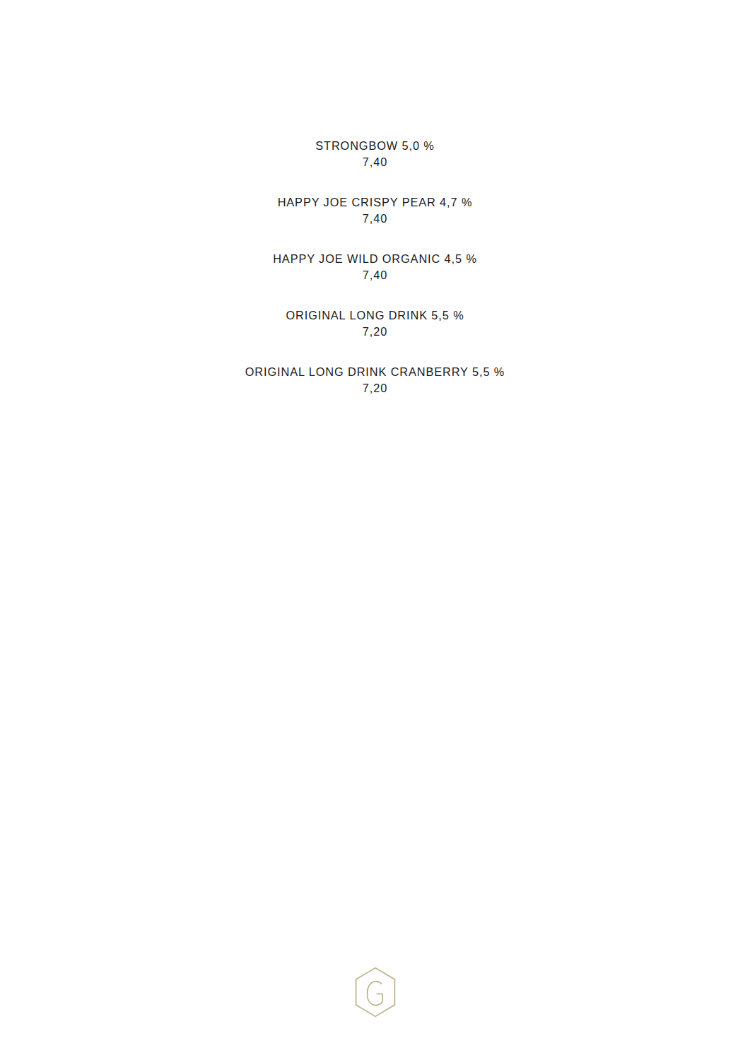Strongbow 5,0 %
7,40
Happy Joe Crispy Pear 4,7 %
7,40
Happy Joe Wild Organic 4,5 %
7,40
Original Long Drink 5,5 %
7,20
Original Long Drink Cranberry 5,5 %
7,20